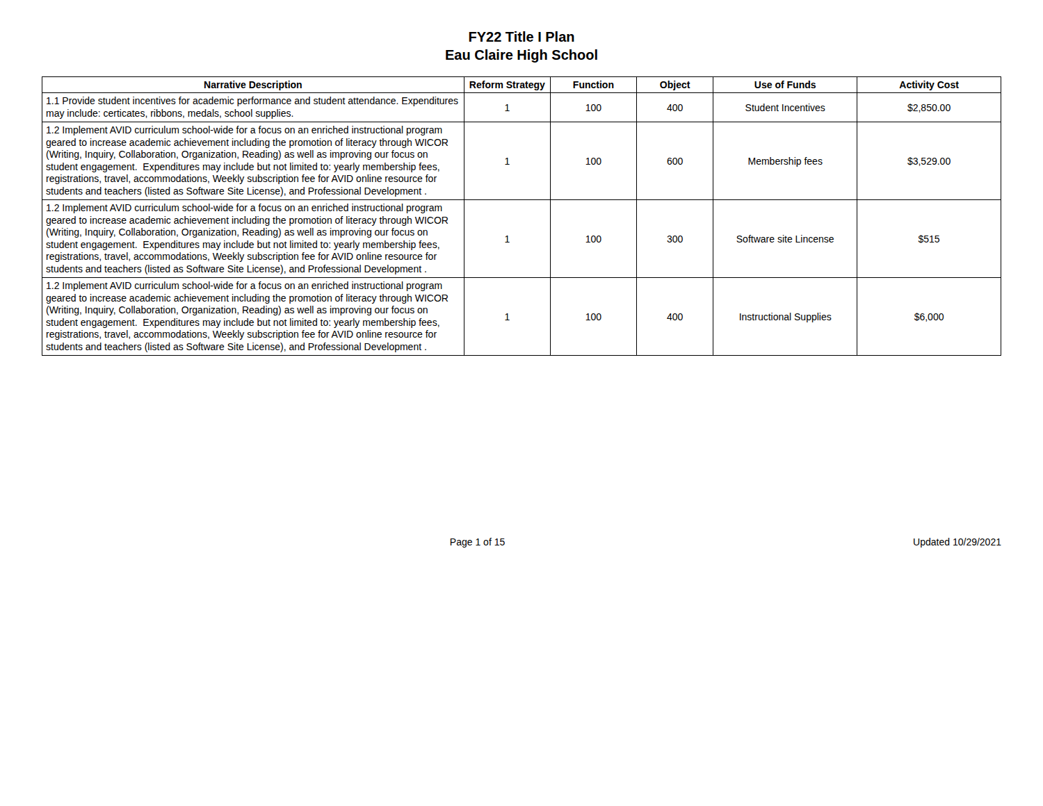FY22 Title I Plan
Eau Claire High School
| Narrative Description | Reform Strategy | Function | Object | Use of Funds | Activity Cost |
| --- | --- | --- | --- | --- | --- |
| 1.1 Provide student incentives for academic performance and student attendance. Expenditures may include: certicates, ribbons, medals, school supplies. | 1 | 100 | 400 | Student Incentives | $2,850.00 |
| 1.2 Implement AVID curriculum school-wide for a focus on an enriched instructional program geared to increase academic achievement including the promotion of literacy through WICOR (Writing, Inquiry, Collaboration, Organization, Reading) as well as improving our focus on student engagement. Expenditures may include but not limited to: yearly membership fees, registrations, travel, accommodations, Weekly subscription fee for AVID online resource for students and teachers (listed as Software Site License), and Professional Development . | 1 | 100 | 600 | Membership fees | $3,529.00 |
| 1.2 Implement AVID curriculum school-wide for a focus on an enriched instructional program geared to increase academic achievement including the promotion of literacy through WICOR (Writing, Inquiry, Collaboration, Organization, Reading) as well as improving our focus on student engagement. Expenditures may include but not limited to: yearly membership fees, registrations, travel, accommodations, Weekly subscription fee for AVID online resource for students and teachers (listed as Software Site License), and Professional Development . | 1 | 100 | 300 | Software site Lincense | $515 |
| 1.2 Implement AVID curriculum school-wide for a focus on an enriched instructional program geared to increase academic achievement including the promotion of literacy through WICOR (Writing, Inquiry, Collaboration, Organization, Reading) as well as improving our focus on student engagement. Expenditures may include but not limited to: yearly membership fees, registrations, travel, accommodations, Weekly subscription fee for AVID online resource for students and teachers (listed as Software Site License), and Professional Development . | 1 | 100 | 400 | Instructional Supplies | $6,000 |
Page 1 of 15 Updated 10/29/2021